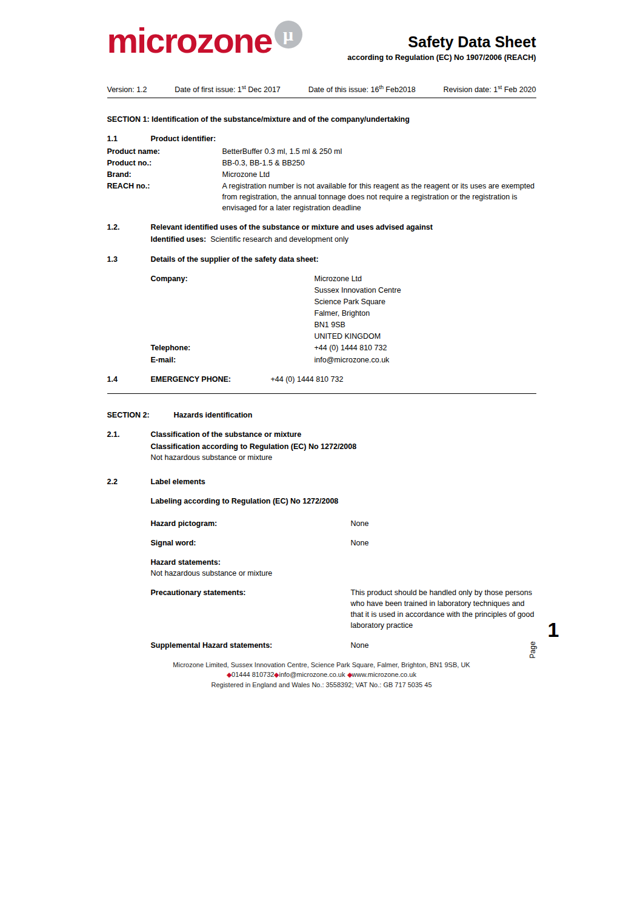microzone μ
Safety Data Sheet
according to Regulation (EC) No 1907/2006 (REACH)
Version: 1.2 Date of first issue: 1st Dec 2017 Date of this issue: 16th Feb2018 Revision date: 1st Feb 2020
SECTION 1: Identification of the substance/mixture and of the company/undertaking
1.1
Product identifier:
Product name:
BetterBuffer 0.3 ml, 1.5 ml & 250 ml
Product no.:
BB-0.3, BB-1.5 & BB250
Brand:
Microzone Ltd
REACH no.:
A registration number is not available for this reagent as the reagent or its uses are exempted from registration, the annual tonnage does not require a registration or the registration is envisaged for a later registration deadline
1.2.
Relevant identified uses of the substance or mixture and uses advised against
Identified uses: Scientific research and development only
1.3
Details of the supplier of the safety data sheet:
Company:
Microzone Ltd
Sussex Innovation Centre
Science Park Square
Falmer, Brighton
BN1 9SB
UNITED KINGDOM
Telephone:
+44 (0) 1444 810 732
E-mail:
info@microzone.co.uk
1.4
EMERGENCY PHONE: +44 (0) 1444 810 732
SECTION 2: Hazards identification
2.1.
Classification of the substance or mixture
Classification according to Regulation (EC) No 1272/2008
Not hazardous substance or mixture
2.2
Label elements
Labeling according to Regulation (EC) No 1272/2008
Hazard pictogram:
None
Signal word:
None
Hazard statements:
Not hazardous substance or mixture
Precautionary statements:
This product should be handled only by those persons who have been trained in laboratory techniques and that it is used in accordance with the principles of good laboratory practice
Supplemental Hazard statements:
None
1 Page
Microzone Limited, Sussex Innovation Centre, Science Park Square, Falmer, Brighton, BN1 9SB, UK
◆01444 810732◆info@microzone.co.uk ◆www.microzone.co.uk
Registered in England and Wales No.: 3558392; VAT No.: GB 717 5035 45